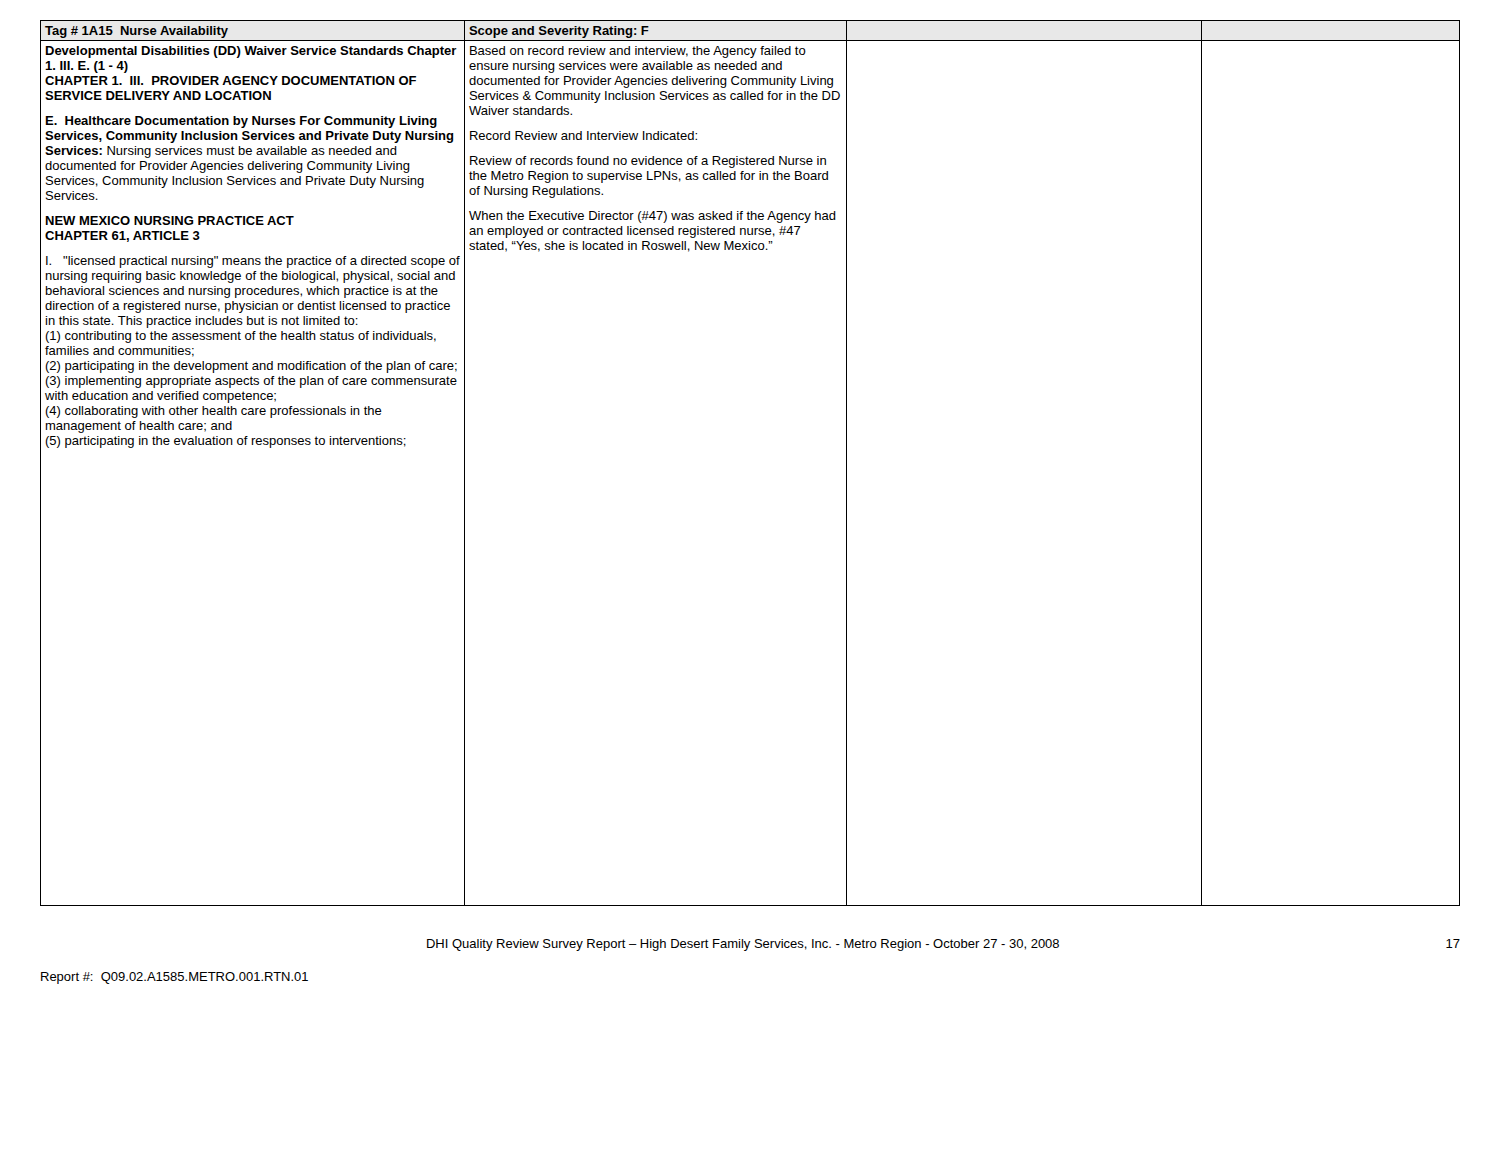| Tag # 1A15 Nurse Availability | Scope and Severity Rating: F | | |
| --- | --- | --- | --- |
| Developmental Disabilities (DD) Waiver Service Standards Chapter 1. III. E. (1 - 4) CHAPTER 1. III. PROVIDER AGENCY DOCUMENTATION OF SERVICE DELIVERY AND LOCATION E. Healthcare Documentation by Nurses For Community Living Services, Community Inclusion Services and Private Duty Nursing Services: Nursing services must be available as needed and documented for Provider Agencies delivering Community Living Services, Community Inclusion Services and Private Duty Nursing Services. NEW MEXICO NURSING PRACTICE ACT CHAPTER 61, ARTICLE 3 I. "licensed practical nursing" means the practice of a directed scope of nursing requiring basic knowledge of the biological, physical, social and behavioral sciences and nursing procedures, which practice is at the direction of a registered nurse, physician or dentist licensed to practice in this state. This practice includes but is not limited to: (1) contributing to the assessment of the health status of individuals, families and communities; (2) participating in the development and modification of the plan of care; (3) implementing appropriate aspects of the plan of care commensurate with education and verified competence; (4) collaborating with other health care professionals in the management of health care; and (5) participating in the evaluation of responses to interventions; | Based on record review and interview, the Agency failed to ensure nursing services were available as needed and documented for Provider Agencies delivering Community Living Services & Community Inclusion Services as called for in the DD Waiver standards. Record Review and Interview Indicated: Review of records found no evidence of a Registered Nurse in the Metro Region to supervise LPNs, as called for in the Board of Nursing Regulations. When the Executive Director (#47) was asked if the Agency had an employed or contracted licensed registered nurse, #47 stated, “Yes, she is located in Roswell, New Mexico.” | | |
DHI Quality Review Survey Report – High Desert Family Services, Inc. - Metro Region - October 27 - 30, 2008 17
Report #: Q09.02.A1585.METRO.001.RTN.01